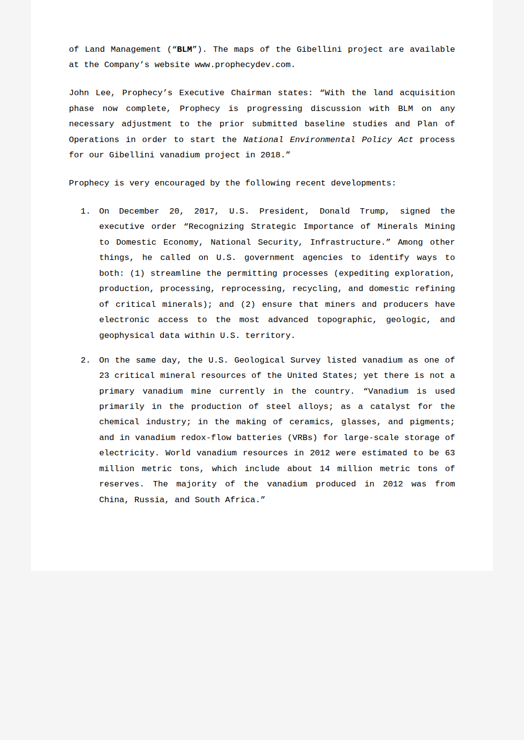of Land Management (“BLM”). The maps of the Gibellini project are available at the Company’s website www.prophecydev.com.
John Lee, Prophecy’s Executive Chairman states: “With the land acquisition phase now complete, Prophecy is progressing discussion with BLM on any necessary adjustment to the prior submitted baseline studies and Plan of Operations in order to start the National Environmental Policy Act process for our Gibellini vanadium project in 2018.”
Prophecy is very encouraged by the following recent developments:
On December 20, 2017, U.S. President, Donald Trump, signed the executive order “Recognizing Strategic Importance of Minerals Mining to Domestic Economy, National Security, Infrastructure.” Among other things, he called on U.S. government agencies to identify ways to both: (1) streamline the permitting processes (expediting exploration, production, processing, reprocessing, recycling, and domestic refining of critical minerals); and (2) ensure that miners and producers have electronic access to the most advanced topographic, geologic, and geophysical data within U.S. territory.
On the same day, the U.S. Geological Survey listed vanadium as one of 23 critical mineral resources of the United States; yet there is not a primary vanadium mine currently in the country. “Vanadium is used primarily in the production of steel alloys; as a catalyst for the chemical industry; in the making of ceramics, glasses, and pigments; and in vanadium redox-flow batteries (VRBs) for large-scale storage of electricity. World vanadium resources in 2012 were estimated to be 63 million metric tons, which include about 14 million metric tons of reserves. The majority of the vanadium produced in 2012 was from China, Russia, and South Africa.”